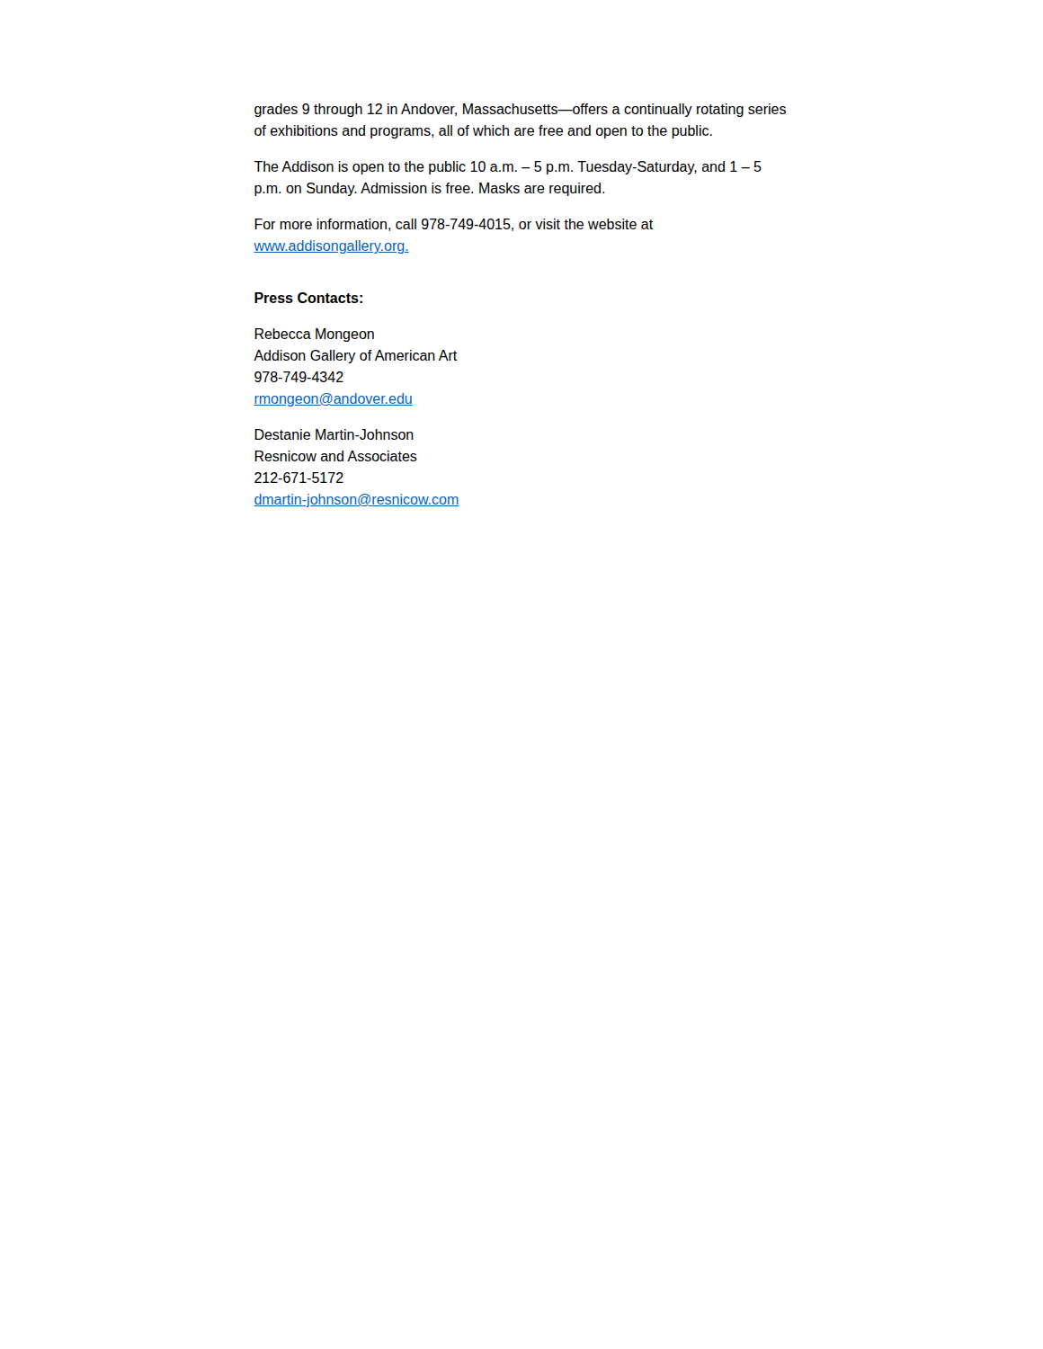grades 9 through 12 in Andover, Massachusetts—offers a continually rotating series of exhibitions and programs, all of which are free and open to the public.
The Addison is open to the public 10 a.m. – 5 p.m. Tuesday-Saturday, and 1 – 5 p.m. on Sunday. Admission is free. Masks are required.
For more information, call 978-749-4015, or visit the website at www.addisongallery.org.
Press Contacts:
Rebecca Mongeon Addison Gallery of American Art 978-749-4342 rmongeon@andover.edu
Destanie Martin-Johnson Resnicow and Associates 212-671-5172 dmartin-johnson@resnicow.com